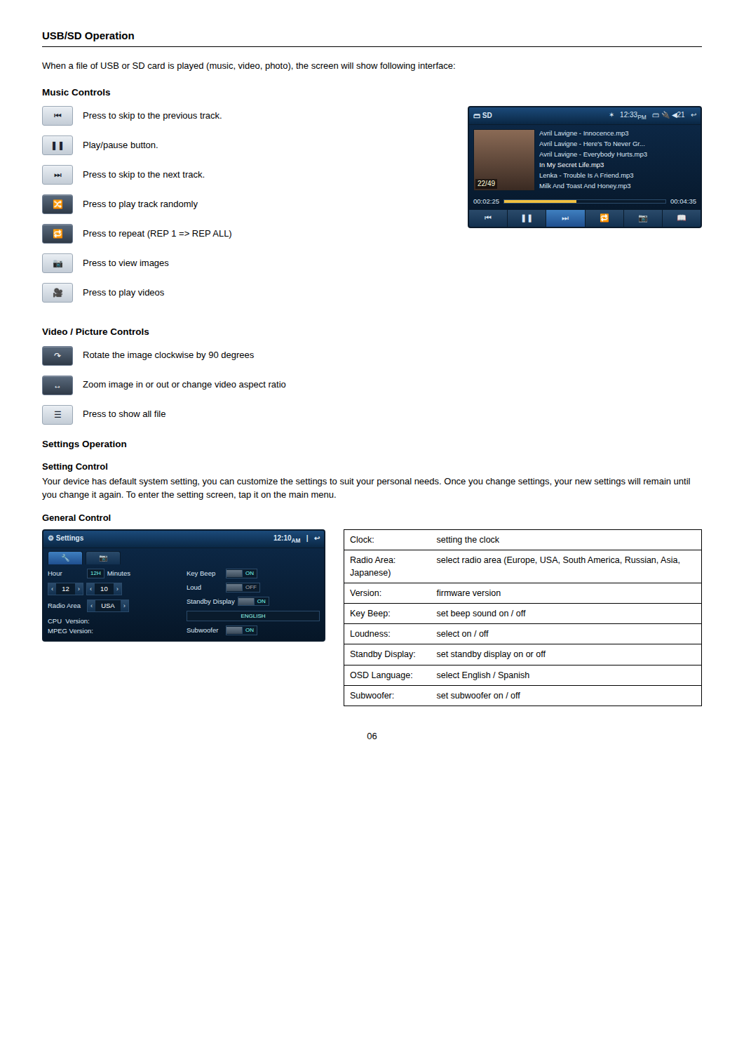USB/SD Operation
When a file of USB or SD card is played (music, video, photo), the screen will show following interface:
Music Controls
⏮ Press to skip to the previous track.
❚❚ Play/pause button.
⏭ Press to skip to the next track.
🔀 Press to play track randomly
🔁 Press to repeat (REP 1 => REP ALL)
📷 Press to view images
🎥 Press to play videos
🗃 SD ✶ 12:33PM 🗃 🔌 ◀21 ↩
22/49
Avril Lavigne - Innocence.mp3
Avril Lavigne - Here's To Never Gr...
Avril Lavigne - Everybody Hurts.mp3
In My Secret Life.mp3
Lenka - Trouble Is A Friend.mp3
Milk And Toast And Honey.mp3
00:02:25 00:04:35
⏮ ❚❚ ⏭ 🔁 📷 📖
Video / Picture Controls
↷ Rotate the image clockwise by 90 degrees
↔ Zoom image in or out or change video aspect ratio
☰ Press to show all file
Settings Operation
Setting Control
Your device has default system setting, you can customize the settings to suit your personal needs. Once you change settings, your new settings will remain until you change it again. To enter the setting screen, tap it on the main menu.
General Control
⚙ Settings 12:10AM | ↩
🔧 📷
Hour 12H Minutes
‹12› ‹10›
Radio Area ‹USA›
CPU Version:
MPEG Version:
Key Beep ON
Loud OFF
Standby Display ON
ENGLISH
Subwoofer ON
| Clock: setting the clock |
| Radio Area: select radio area (Europe, USA, South America, Russian, Asia, Japanese) |
| Version: firmware version |
| Key Beep: set beep sound on / off |
| Loudness: select on / off |
| Standby Display: set standby display on or off |
| OSD Language: select English / Spanish |
| Subwoofer: set subwoofer on / off |
06